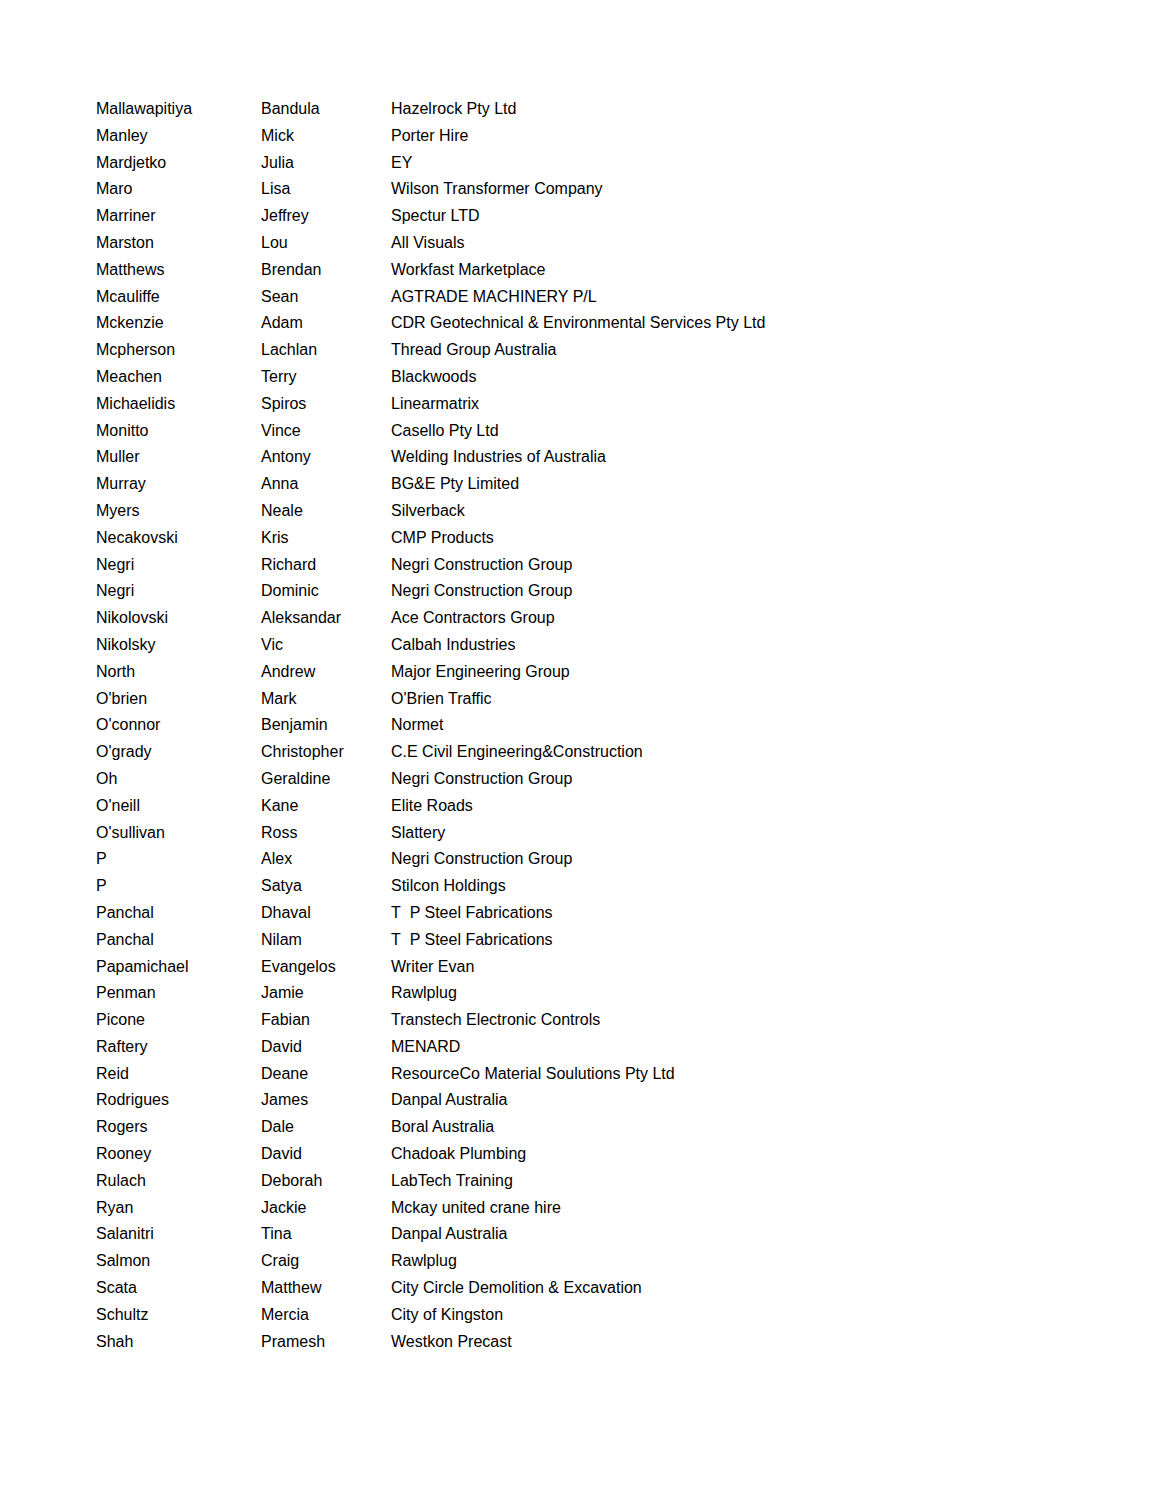| Mallawapitiya | Bandula | Hazelrock Pty Ltd |
| Manley | Mick | Porter Hire |
| Mardjetko | Julia | EY |
| Maro | Lisa | Wilson Transformer Company |
| Marriner | Jeffrey | Spectur LTD |
| Marston | Lou | All Visuals |
| Matthews | Brendan | Workfast Marketplace |
| Mcauliffe | Sean | AGTRADE MACHINERY P/L |
| Mckenzie | Adam | CDR Geotechnical & Environmental Services Pty Ltd |
| Mcpherson | Lachlan | Thread Group Australia |
| Meachen | Terry | Blackwoods |
| Michaelidis | Spiros | Linearmatrix |
| Monitto | Vince | Casello Pty Ltd |
| Muller | Antony | Welding Industries of Australia |
| Murray | Anna | BG&E Pty Limited |
| Myers | Neale | Silverback |
| Necakovski | Kris | CMP Products |
| Negri | Richard | Negri Construction Group |
| Negri | Dominic | Negri Construction Group |
| Nikolovski | Aleksandar | Ace Contractors Group |
| Nikolsky | Vic | Calbah Industries |
| North | Andrew | Major Engineering Group |
| O'brien | Mark | O'Brien Traffic |
| O'connor | Benjamin | Normet |
| O'grady | Christopher | C.E Civil Engineering&Construction |
| Oh | Geraldine | Negri Construction Group |
| O'neill | Kane | Elite Roads |
| O'sullivan | Ross | Slattery |
| P | Alex | Negri Construction Group |
| P | Satya | Stilcon Holdings |
| Panchal | Dhaval | T P Steel Fabrications |
| Panchal | Nilam | T P Steel Fabrications |
| Papamichael | Evangelos | Writer Evan |
| Penman | Jamie | Rawlplug |
| Picone | Fabian | Transtech Electronic Controls |
| Raftery | David | MENARD |
| Reid | Deane | ResourceCo Material Soulutions Pty Ltd |
| Rodrigues | James | Danpal Australia |
| Rogers | Dale | Boral Australia |
| Rooney | David | Chadoak Plumbing |
| Rulach | Deborah | LabTech Training |
| Ryan | Jackie | Mckay united crane hire |
| Salanitri | Tina | Danpal Australia |
| Salmon | Craig | Rawlplug |
| Scata | Matthew | City Circle Demolition & Excavation |
| Schultz | Mercia | City of Kingston |
| Shah | Pramesh | Westkon Precast |